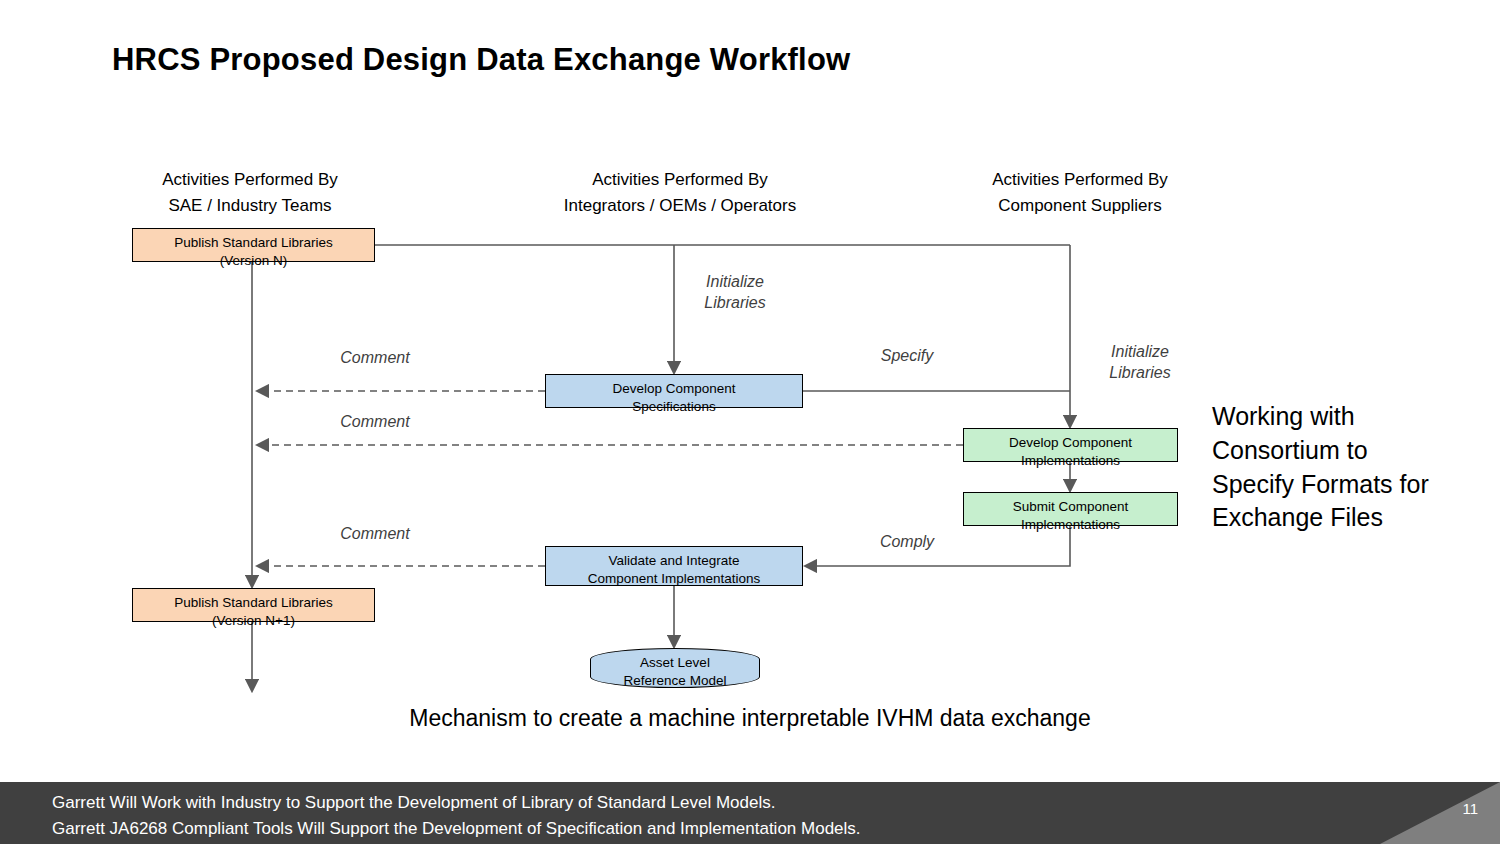HRCS Proposed Design Data Exchange Workflow
Activities Performed By
SAE / Industry Teams
Activities Performed By
Integrators / OEMs / Operators
Activities Performed By
Component Suppliers
Publish Standard Libraries
(Version N)
Publish Standard Libraries
(Version N+1)
Develop Component
Specifications
Validate and Integrate
Component Implementations
Develop Component
Implementations
Submit Component
Implementations
Asset Level
Reference Model
Initialize
Libraries
Initialize
Libraries
Specify
Comply
Comment
Comment
Comment
Working with Consortium to Specify Formats for Exchange Files
Mechanism to create a machine interpretable IVHM data exchange
Garrett Will Work with Industry to Support the Development of Library of Standard Level Models.
Garrett JA6268 Compliant Tools Will Support the Development of Specification and Implementation Models.
11